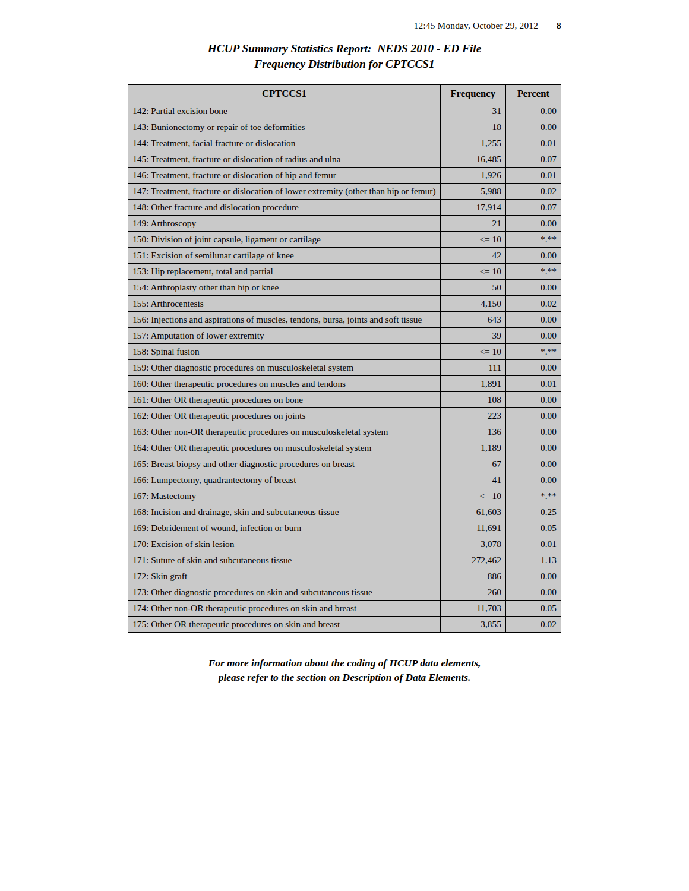12:45 Monday, October 29, 2012 8
HCUP Summary Statistics Report: NEDS 2010 - ED File
Frequency Distribution for CPTCCS1
| CPTCCS1 | Frequency | Percent |
| --- | --- | --- |
| 142: Partial excision bone | 31 | 0.00 |
| 143: Bunionectomy or repair of toe deformities | 18 | 0.00 |
| 144: Treatment, facial fracture or dislocation | 1,255 | 0.01 |
| 145: Treatment, fracture or dislocation of radius and ulna | 16,485 | 0.07 |
| 146: Treatment, fracture or dislocation of hip and femur | 1,926 | 0.01 |
| 147: Treatment, fracture or dislocation of lower extremity (other than hip or femur) | 5,988 | 0.02 |
| 148: Other fracture and dislocation procedure | 17,914 | 0.07 |
| 149: Arthroscopy | 21 | 0.00 |
| 150: Division of joint capsule, ligament or cartilage | <= 10 | *.** |
| 151: Excision of semilunar cartilage of knee | 42 | 0.00 |
| 153: Hip replacement, total and partial | <= 10 | *.** |
| 154: Arthroplasty other than hip or knee | 50 | 0.00 |
| 155: Arthrocentesis | 4,150 | 0.02 |
| 156: Injections and aspirations of muscles, tendons, bursa, joints and soft tissue | 643 | 0.00 |
| 157: Amputation of lower extremity | 39 | 0.00 |
| 158: Spinal fusion | <= 10 | *.** |
| 159: Other diagnostic procedures on musculoskeletal system | 111 | 0.00 |
| 160: Other therapeutic procedures on muscles and tendons | 1,891 | 0.01 |
| 161: Other OR therapeutic procedures on bone | 108 | 0.00 |
| 162: Other OR therapeutic procedures on joints | 223 | 0.00 |
| 163: Other non-OR therapeutic procedures on musculoskeletal system | 136 | 0.00 |
| 164: Other OR therapeutic procedures on musculoskeletal system | 1,189 | 0.00 |
| 165: Breast biopsy and other diagnostic procedures on breast | 67 | 0.00 |
| 166: Lumpectomy, quadrantectomy of breast | 41 | 0.00 |
| 167: Mastectomy | <= 10 | *.** |
| 168: Incision and drainage, skin and subcutaneous tissue | 61,603 | 0.25 |
| 169: Debridement of wound, infection or burn | 11,691 | 0.05 |
| 170: Excision of skin lesion | 3,078 | 0.01 |
| 171: Suture of skin and subcutaneous tissue | 272,462 | 1.13 |
| 172: Skin graft | 886 | 0.00 |
| 173: Other diagnostic procedures on skin and subcutaneous tissue | 260 | 0.00 |
| 174: Other non-OR therapeutic procedures on skin and breast | 11,703 | 0.05 |
| 175: Other OR therapeutic procedures on skin and breast | 3,855 | 0.02 |
For more information about the coding of HCUP data elements,
please refer to the section on Description of Data Elements.